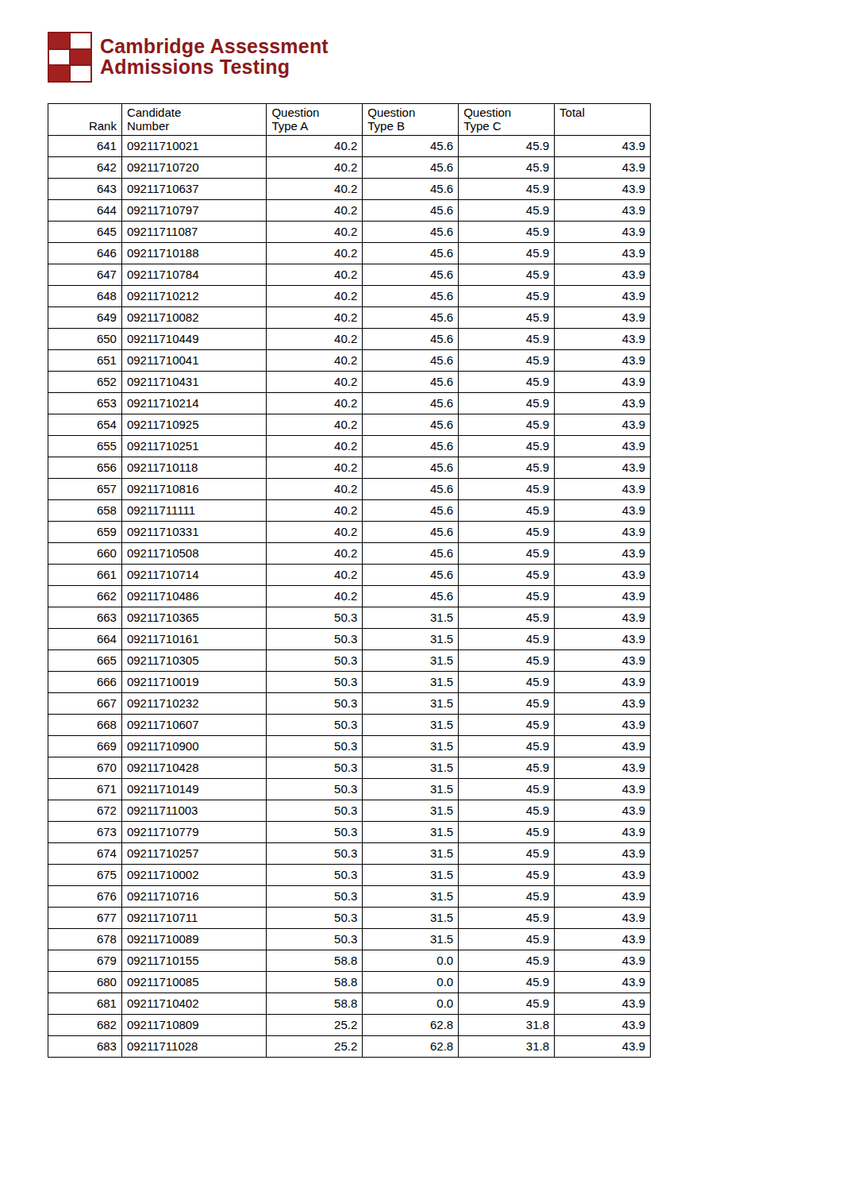Cambridge Assessment
Admissions Testing
| Rank | Candidate Number | Question Type A | Question Type B | Question Type C | Total |
| --- | --- | --- | --- | --- | --- |
| 641 | 09211710021 | 40.2 | 45.6 | 45.9 | 43.9 |
| 642 | 09211710720 | 40.2 | 45.6 | 45.9 | 43.9 |
| 643 | 09211710637 | 40.2 | 45.6 | 45.9 | 43.9 |
| 644 | 09211710797 | 40.2 | 45.6 | 45.9 | 43.9 |
| 645 | 09211711087 | 40.2 | 45.6 | 45.9 | 43.9 |
| 646 | 09211710188 | 40.2 | 45.6 | 45.9 | 43.9 |
| 647 | 09211710784 | 40.2 | 45.6 | 45.9 | 43.9 |
| 648 | 09211710212 | 40.2 | 45.6 | 45.9 | 43.9 |
| 649 | 09211710082 | 40.2 | 45.6 | 45.9 | 43.9 |
| 650 | 09211710449 | 40.2 | 45.6 | 45.9 | 43.9 |
| 651 | 09211710041 | 40.2 | 45.6 | 45.9 | 43.9 |
| 652 | 09211710431 | 40.2 | 45.6 | 45.9 | 43.9 |
| 653 | 09211710214 | 40.2 | 45.6 | 45.9 | 43.9 |
| 654 | 09211710925 | 40.2 | 45.6 | 45.9 | 43.9 |
| 655 | 09211710251 | 40.2 | 45.6 | 45.9 | 43.9 |
| 656 | 09211710118 | 40.2 | 45.6 | 45.9 | 43.9 |
| 657 | 09211710816 | 40.2 | 45.6 | 45.9 | 43.9 |
| 658 | 09211711111 | 40.2 | 45.6 | 45.9 | 43.9 |
| 659 | 09211710331 | 40.2 | 45.6 | 45.9 | 43.9 |
| 660 | 09211710508 | 40.2 | 45.6 | 45.9 | 43.9 |
| 661 | 09211710714 | 40.2 | 45.6 | 45.9 | 43.9 |
| 662 | 09211710486 | 40.2 | 45.6 | 45.9 | 43.9 |
| 663 | 09211710365 | 50.3 | 31.5 | 45.9 | 43.9 |
| 664 | 09211710161 | 50.3 | 31.5 | 45.9 | 43.9 |
| 665 | 09211710305 | 50.3 | 31.5 | 45.9 | 43.9 |
| 666 | 09211710019 | 50.3 | 31.5 | 45.9 | 43.9 |
| 667 | 09211710232 | 50.3 | 31.5 | 45.9 | 43.9 |
| 668 | 09211710607 | 50.3 | 31.5 | 45.9 | 43.9 |
| 669 | 09211710900 | 50.3 | 31.5 | 45.9 | 43.9 |
| 670 | 09211710428 | 50.3 | 31.5 | 45.9 | 43.9 |
| 671 | 09211710149 | 50.3 | 31.5 | 45.9 | 43.9 |
| 672 | 09211711003 | 50.3 | 31.5 | 45.9 | 43.9 |
| 673 | 09211710779 | 50.3 | 31.5 | 45.9 | 43.9 |
| 674 | 09211710257 | 50.3 | 31.5 | 45.9 | 43.9 |
| 675 | 09211710002 | 50.3 | 31.5 | 45.9 | 43.9 |
| 676 | 09211710716 | 50.3 | 31.5 | 45.9 | 43.9 |
| 677 | 09211710711 | 50.3 | 31.5 | 45.9 | 43.9 |
| 678 | 09211710089 | 50.3 | 31.5 | 45.9 | 43.9 |
| 679 | 09211710155 | 58.8 | 0.0 | 45.9 | 43.9 |
| 680 | 09211710085 | 58.8 | 0.0 | 45.9 | 43.9 |
| 681 | 09211710402 | 58.8 | 0.0 | 45.9 | 43.9 |
| 682 | 09211710809 | 25.2 | 62.8 | 31.8 | 43.9 |
| 683 | 09211711028 | 25.2 | 62.8 | 31.8 | 43.9 |